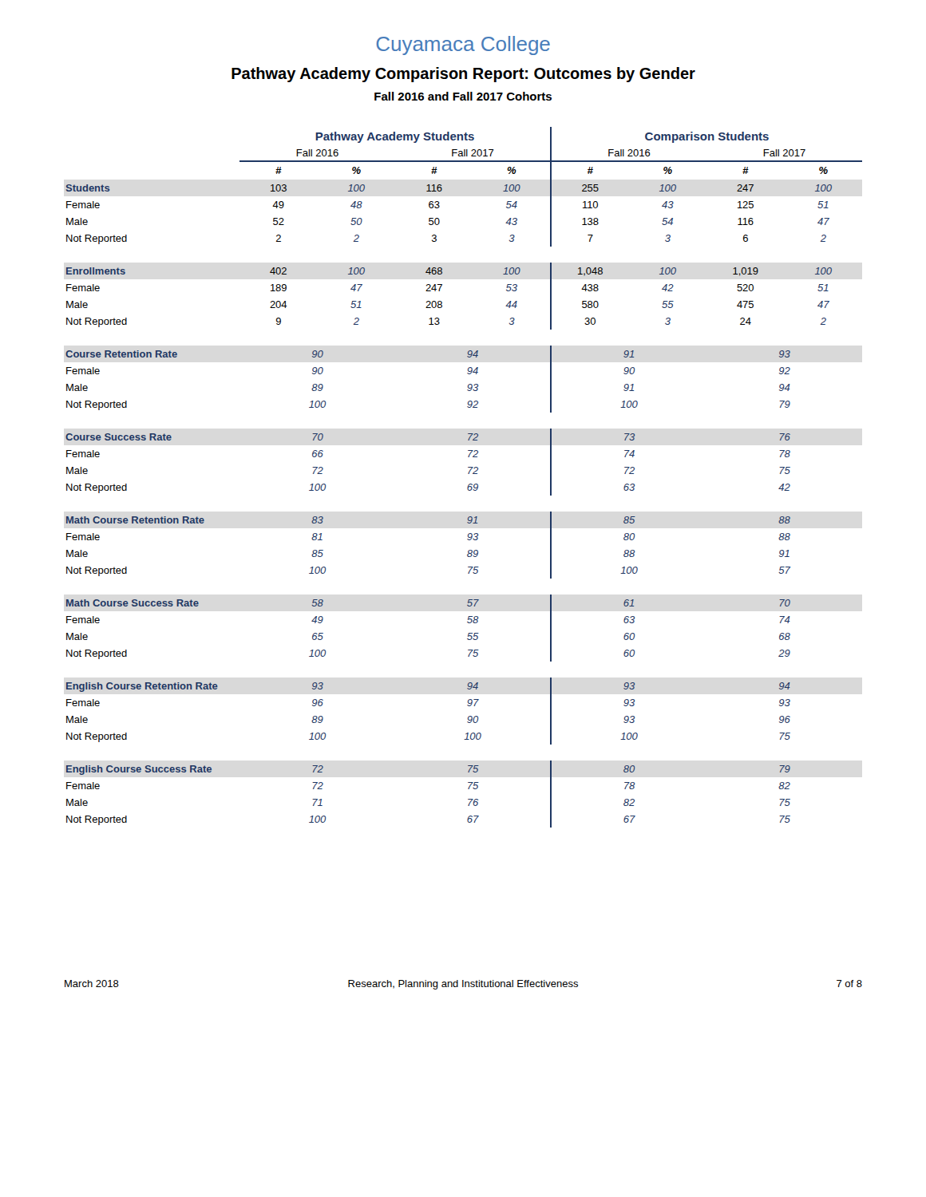Cuyamaca College
Pathway Academy Comparison Report: Outcomes by Gender
Fall 2016 and Fall 2017 Cohorts
| | Pathway Academy Students | Comparison Students |
| --- | --- | --- |
| | Fall 2016 | Fall 2017 | Fall 2016 | Fall 2017 |
| | # | % | # | % | # | % | # | % |
| Students | 103 | 100 | 116 | 100 | 255 | 100 | 247 | 100 |
| Female | 49 | 48 | 63 | 54 | 110 | 43 | 125 | 51 |
| Male | 52 | 50 | 50 | 43 | 138 | 54 | 116 | 47 |
| Not Reported | 2 | 2 | 3 | 3 | 7 | 3 | 6 | 2 |
| Enrollments | 402 | 100 | 468 | 100 | 1,048 | 100 | 1,019 | 100 |
| Female | 189 | 47 | 247 | 53 | 438 | 42 | 520 | 51 |
| Male | 204 | 51 | 208 | 44 | 580 | 55 | 475 | 47 |
| Not Reported | 9 | 2 | 13 | 3 | 30 | 3 | 24 | 2 |
| Course Retention Rate | 90 | 94 | 91 | 93 |
| Female | 90 | 94 | 90 | 92 |
| Male | 89 | 93 | 91 | 94 |
| Not Reported | 100 | 92 | 100 | 79 |
| Course Success Rate | 70 | 72 | 73 | 76 |
| Female | 66 | 72 | 74 | 78 |
| Male | 72 | 72 | 72 | 75 |
| Not Reported | 100 | 69 | 63 | 42 |
| Math Course Retention Rate | 83 | 91 | 85 | 88 |
| Female | 81 | 93 | 80 | 88 |
| Male | 85 | 89 | 88 | 91 |
| Not Reported | 100 | 75 | 100 | 57 |
| Math Course Success Rate | 58 | 57 | 61 | 70 |
| Female | 49 | 58 | 63 | 74 |
| Male | 65 | 55 | 60 | 68 |
| Not Reported | 100 | 75 | 60 | 29 |
| English Course Retention Rate | 93 | 94 | 93 | 94 |
| Female | 96 | 97 | 93 | 93 |
| Male | 89 | 90 | 93 | 96 |
| Not Reported | 100 | 100 | 100 | 75 |
| English Course Success Rate | 72 | 75 | 80 | 79 |
| Female | 72 | 75 | 78 | 82 |
| Male | 71 | 76 | 82 | 75 |
| Not Reported | 100 | 67 | 67 | 75 |
March 2018
Research, Planning and Institutional Effectiveness
7 of 8